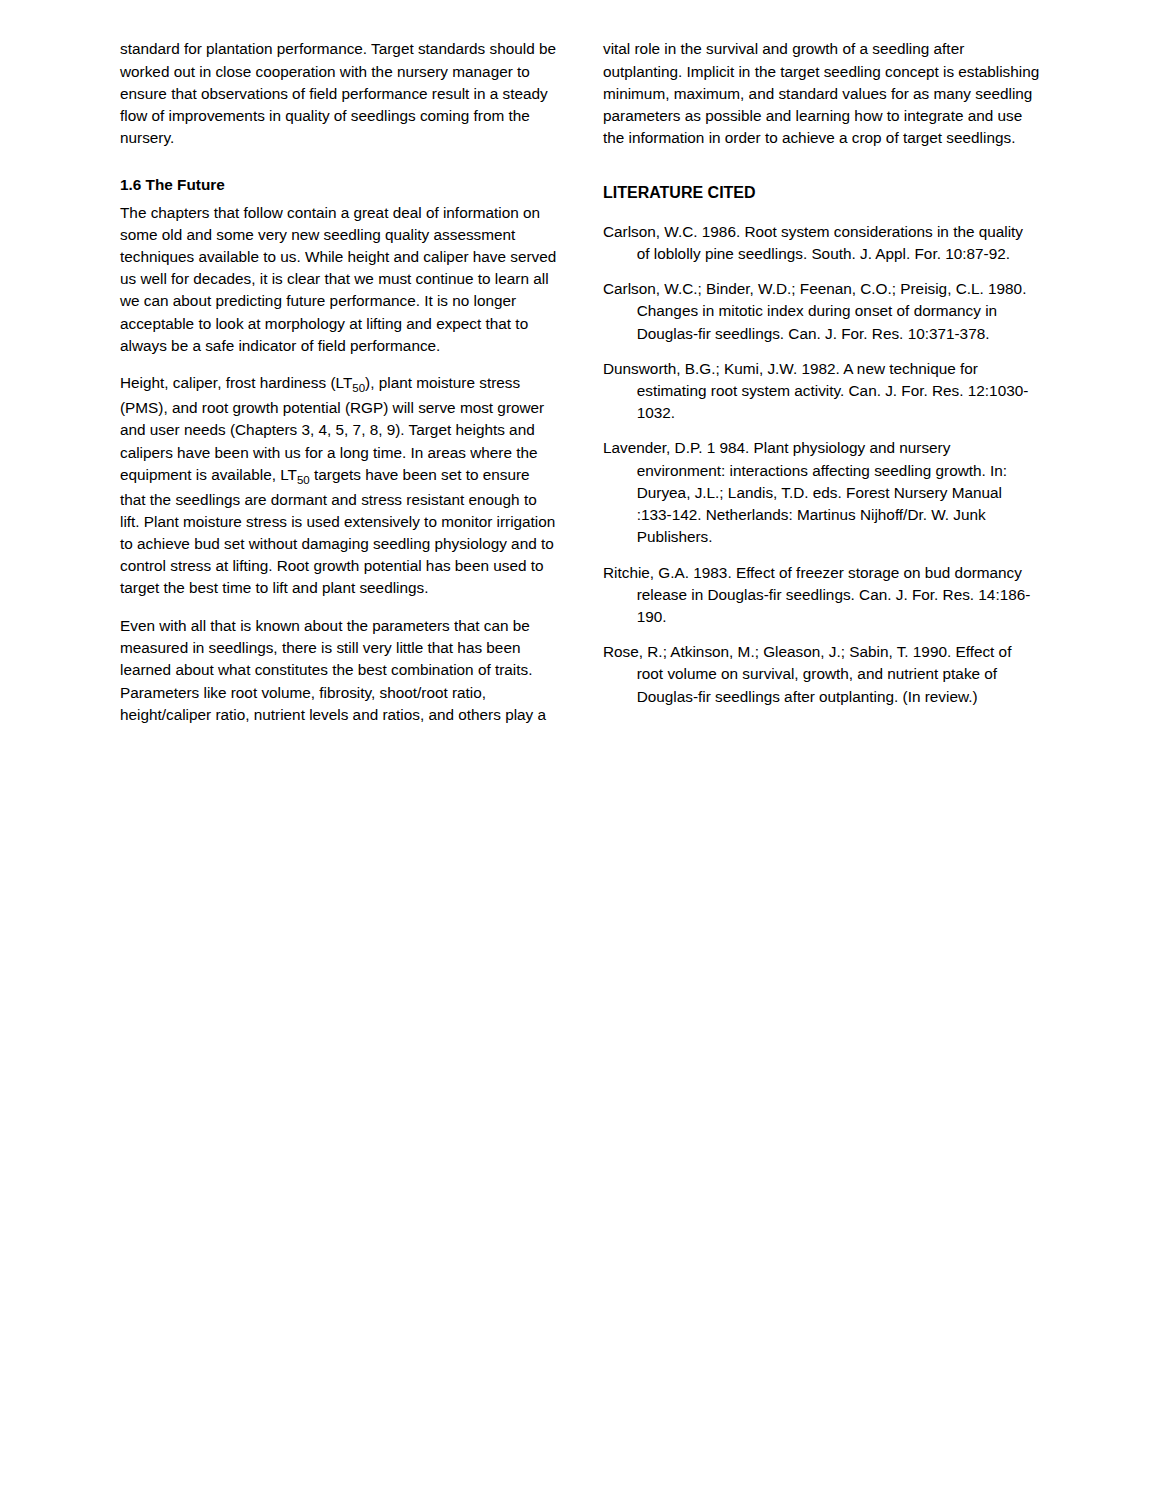standard for plantation performance. Target standards should be worked out in close cooperation with the nursery manager to ensure that observations of field performance result in a steady flow of improvements in quality of seedlings coming from the nursery.
1.6 The Future
The chapters that follow contain a great deal of information on some old and some very new seedling quality assessment techniques available to us. While height and caliper have served us well for decades, it is clear that we must continue to learn all we can about predicting future performance. It is no longer acceptable to look at morphology at lifting and expect that to always be a safe indicator of field performance.
Height, caliper, frost hardiness (LT50), plant moisture stress (PMS), and root growth potential (RGP) will serve most grower and user needs (Chapters 3, 4, 5, 7, 8, 9). Target heights and calipers have been with us for a long time. In areas where the equipment is available, LT50 targets have been set to ensure that the seedlings are dormant and stress resistant enough to lift. Plant moisture stress is used extensively to monitor irrigation to achieve bud set without damaging seedling physiology and to control stress at lifting. Root growth potential has been used to target the best time to lift and plant seedlings.
Even with all that is known about the parameters that can be measured in seedlings, there is still very little that has been learned about what constitutes the best combination of traits. Parameters like root volume, fibrosity, shoot/root ratio, height/caliper ratio, nutrient levels and ratios, and others play a vital role in the survival and growth of a seedling after outplanting. Implicit in the target seedling concept is establishing minimum, maximum, and standard values for as many seedling parameters as possible and learning how to integrate and use the information in order to achieve a crop of target seedlings.
LITERATURE CITED
Carlson, W.C. 1986. Root system considerations in the quality of loblolly pine seedlings. South. J. Appl. For. 10:87-92.
Carlson, W.C.; Binder, W.D.; Feenan, C.O.; Preisig, C.L. 1980. Changes in mitotic index during onset of dormancy in Douglas-fir seedlings. Can. J. For. Res. 10:371-378.
Dunsworth, B.G.; Kumi, J.W. 1982. A new technique for estimating root system activity. Can. J. For. Res. 12:1030-1032.
Lavender, D.P. 1 984. Plant physiology and nursery environment: interactions affecting seedling growth. In: Duryea, J.L.; Landis, T.D. eds. Forest Nursery Manual :133-142. Netherlands: Martinus Nijhoff/Dr. W. Junk Publishers.
Ritchie, G.A. 1983. Effect of freezer storage on bud dormancy release in Douglas-fir seedlings. Can. J. For. Res. 14:186-190.
Rose, R.; Atkinson, M.; Gleason, J.; Sabin, T. 1990. Effect of root volume on survival, growth, and nutrient ptake of Douglas-fir seedlings after outplanting. (In review.)